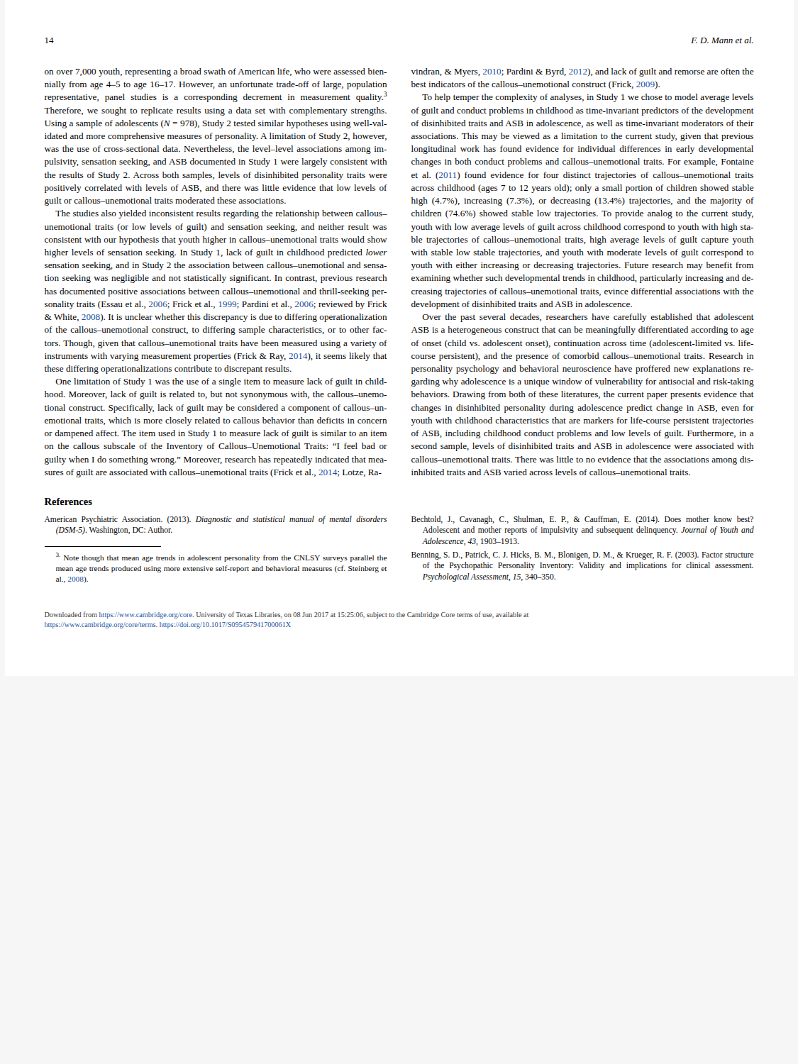14 F. D. Mann et al.
on over 7,000 youth, representing a broad swath of American life, who were assessed biennially from age 4–5 to age 16–17. However, an unfortunate trade-off of large, population representative, panel studies is a corresponding decrement in measurement quality.3 Therefore, we sought to replicate results using a data set with complementary strengths. Using a sample of adolescents (N = 978), Study 2 tested similar hypotheses using well-validated and more comprehensive measures of personality. A limitation of Study 2, however, was the use of cross-sectional data. Nevertheless, the level–level associations among impulsivity, sensation seeking, and ASB documented in Study 1 were largely consistent with the results of Study 2. Across both samples, levels of disinhibited personality traits were positively correlated with levels of ASB, and there was little evidence that low levels of guilt or callous–unemotional traits moderated these associations.
The studies also yielded inconsistent results regarding the relationship between callous–unemotional traits (or low levels of guilt) and sensation seeking, and neither result was consistent with our hypothesis that youth higher in callous–unemotional traits would show higher levels of sensation seeking. In Study 1, lack of guilt in childhood predicted lower sensation seeking, and in Study 2 the association between callous–unemotional and sensation seeking was negligible and not statistically significant. In contrast, previous research has documented positive associations between callous–unemotional and thrill-seeking personality traits (Essau et al., 2006; Frick et al., 1999; Pardini et al., 2006; reviewed by Frick & White, 2008). It is unclear whether this discrepancy is due to differing operationalization of the callous–unemotional construct, to differing sample characteristics, or to other factors. Though, given that callous–unemotional traits have been measured using a variety of instruments with varying measurement properties (Frick & Ray, 2014), it seems likely that these differing operationalizations contribute to discrepant results.
One limitation of Study 1 was the use of a single item to measure lack of guilt in childhood. Moreover, lack of guilt is related to, but not synonymous with, the callous–unemotional construct. Specifically, lack of guilt may be considered a component of callous–unemotional traits, which is more closely related to callous behavior than deficits in concern or dampened affect. The item used in Study 1 to measure lack of guilt is similar to an item on the callous subscale of the Inventory of Callous–Unemotional Traits: “I feel bad or guilty when I do something wrong.” Moreover, research has repeatedly indicated that measures of guilt are associated with callous–unemotional traits (Frick et al., 2014; Lotze, Ra-
vindran, & Myers, 2010; Pardini & Byrd, 2012), and lack of guilt and remorse are often the best indicators of the callous–unemotional construct (Frick, 2009).
To help temper the complexity of analyses, in Study 1 we chose to model average levels of guilt and conduct problems in childhood as time-invariant predictors of the development of disinhibited traits and ASB in adolescence, as well as time-invariant moderators of their associations. This may be viewed as a limitation to the current study, given that previous longitudinal work has found evidence for individual differences in early developmental changes in both conduct problems and callous–unemotional traits. For example, Fontaine et al. (2011) found evidence for four distinct trajectories of callous–unemotional traits across childhood (ages 7 to 12 years old); only a small portion of children showed stable high (4.7%), increasing (7.3%), or decreasing (13.4%) trajectories, and the majority of children (74.6%) showed stable low trajectories. To provide analog to the current study, youth with low average levels of guilt across childhood correspond to youth with high stable trajectories of callous–unemotional traits, high average levels of guilt capture youth with stable low stable trajectories, and youth with moderate levels of guilt correspond to youth with either increasing or decreasing trajectories. Future research may benefit from examining whether such developmental trends in childhood, particularly increasing and decreasing trajectories of callous–unemotional traits, evince differential associations with the development of disinhibited traits and ASB in adolescence.
Over the past several decades, researchers have carefully established that adolescent ASB is a heterogeneous construct that can be meaningfully differentiated according to age of onset (child vs. adolescent onset), continuation across time (adolescent-limited vs. life-course persistent), and the presence of comorbid callous–unemotional traits. Research in personality psychology and behavioral neuroscience have proffered new explanations regarding why adolescence is a unique window of vulnerability for antisocial and risk-taking behaviors. Drawing from both of these literatures, the current paper presents evidence that changes in disinhibited personality during adolescence predict change in ASB, even for youth with childhood characteristics that are markers for life-course persistent trajectories of ASB, including childhood conduct problems and low levels of guilt. Furthermore, in a second sample, levels of disinhibited traits and ASB in adolescence were associated with callous–unemotional traits. There was little to no evidence that the associations among disinhibited traits and ASB varied across levels of callous–unemotional traits.
References
American Psychiatric Association. (2013). Diagnostic and statistical manual of mental disorders (DSM-5). Washington, DC: Author.
3. Note though that mean age trends in adolescent personality from the CNLSY surveys parallel the mean age trends produced using more extensive self-report and behavioral measures (cf. Steinberg et al., 2008).
Bechtold, J., Cavanagh, C., Shulman, E. P., & Cauffman, E. (2014). Does mother know best? Adolescent and mother reports of impulsivity and subsequent delinquency. Journal of Youth and Adolescence, 43, 1903–1913.
Benning, S. D., Patrick, C. J. Hicks, B. M., Blonigen, D. M., & Krueger, R. F. (2003). Factor structure of the Psychopathic Personality Inventory: Validity and implications for clinical assessment. Psychological Assessment, 15, 340–350.
Downloaded from https://www.cambridge.org/core. University of Texas Libraries, on 08 Jun 2017 at 15:25:06, subject to the Cambridge Core terms of use, available at
https://www.cambridge.org/core/terms. https://doi.org/10.1017/S095457941700061X